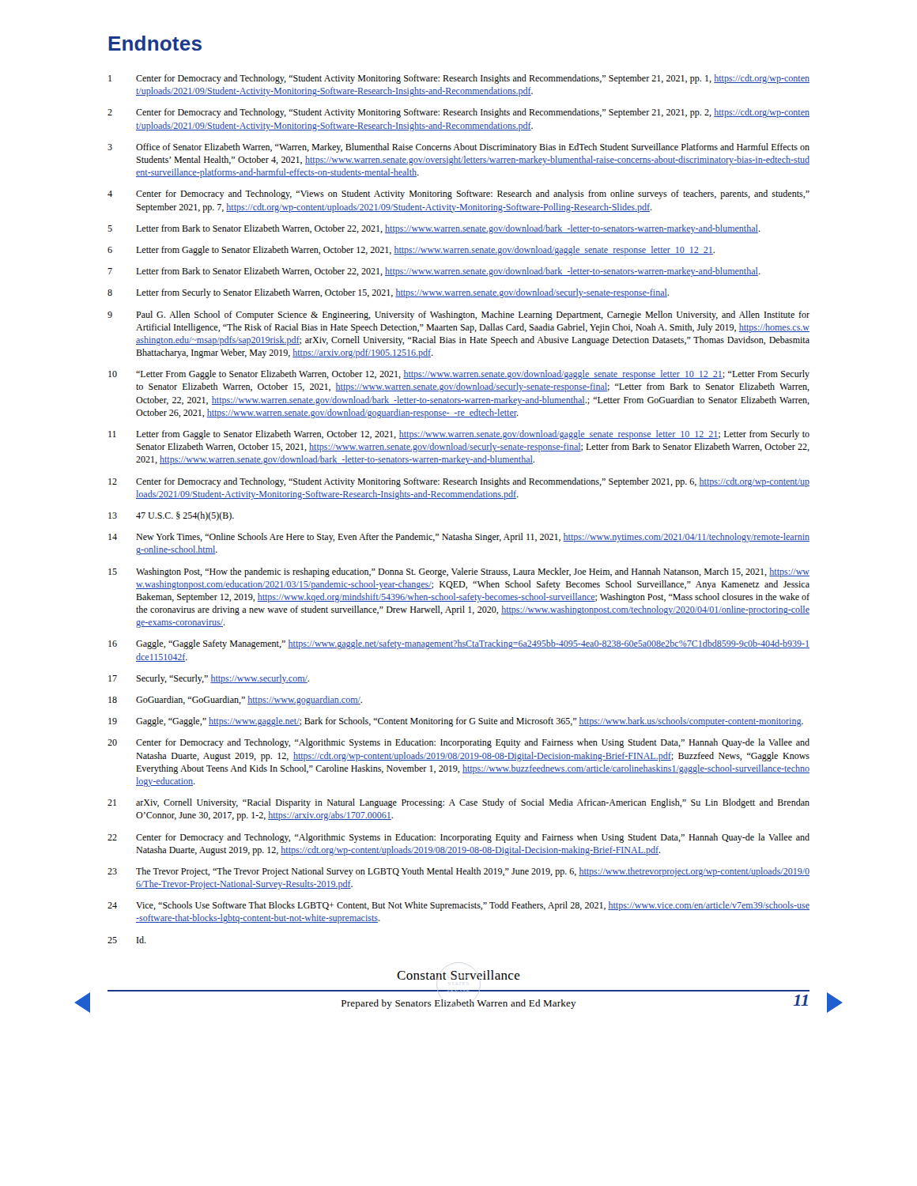Endnotes
1 Center for Democracy and Technology, “Student Activity Monitoring Software: Research Insights and Recommendations,” September 21, 2021, pp. 1, https://cdt.org/wp-content/uploads/2021/09/Student-Activity-Monitoring-Software-Research-Insights-and-Recommendations.pdf.
2 Center for Democracy and Technology, “Student Activity Monitoring Software: Research Insights and Recommendations,” September 21, 2021, pp. 2, https://cdt.org/wp-content/uploads/2021/09/Student-Activity-Monitoring-Software-Research-Insights-and-Recommendations.pdf.
3 Office of Senator Elizabeth Warren, “Warren, Markey, Blumenthal Raise Concerns About Discriminatory Bias in EdTech Student Surveillance Platforms and Harmful Effects on Students’ Mental Health,” October 4, 2021, https://www.warren.senate.gov/oversight/letters/warren-markey-blumenthal-raise-concerns-about-discriminatory-bias-in-edtech-student-surveillance-platforms-and-harmful-effects-on-students-mental-health.
4 Center for Democracy and Technology, “Views on Student Activity Monitoring Software: Research and analysis from online surveys of teachers, parents, and students,” September 2021, pp. 7, https://cdt.org/wp-content/uploads/2021/09/Student-Activity-Monitoring-Software-Polling-Research-Slides.pdf.
5 Letter from Bark to Senator Elizabeth Warren, October 22, 2021, https://www.warren.senate.gov/download/bark_-letter-to-senators-warren-markey-and-blumenthal.
6 Letter from Gaggle to Senator Elizabeth Warren, October 12, 2021, https://www.warren.senate.gov/download/gaggle_senate_response_letter_10_12_21.
7 Letter from Bark to Senator Elizabeth Warren, October 22, 2021, https://www.warren.senate.gov/download/bark_-letter-to-senators-warren-markey-and-blumenthal.
8 Letter from Securly to Senator Elizabeth Warren, October 15, 2021, https://www.warren.senate.gov/download/securly-senate-response-final.
9 Paul G. Allen School of Computer Science & Engineering, University of Washington, Machine Learning Department, Carnegie Mellon University, and Allen Institute for Artificial Intelligence, “The Risk of Racial Bias in Hate Speech Detection,” Maarten Sap, Dallas Card, Saadia Gabriel, Yejin Choi, Noah A. Smith, July 2019, https://homes.cs.washington.edu/~msap/pdfs/sap2019risk.pdf; arXiv, Cornell University, “Racial Bias in Hate Speech and Abusive Language Detection Datasets,” Thomas Davidson, Debasmita Bhattacharya, Ingmar Weber, May 2019, https://arxiv.org/pdf/1905.12516.pdf.
10“Letter From Gaggle to Senator Elizabeth Warren, October 12, 2021, https://www.warren.senate.gov/download/gaggle_senate_response_letter_10_12_21; “Letter From Securly to Senator Elizabeth Warren, October 15, 2021, https://www.warren.senate.gov/download/securly-senate-response-final; “Letter from Bark to Senator Elizabeth Warren, October, 22, 2021, https://www.warren.senate.gov/download/bark_-letter-to-senators-warren-markey-and-blumenthal.; “Letter From GoGuardian to Senator Elizabeth Warren, October 26, 2021, https://www.warren.senate.gov/download/goguardian-response-_-re_edtech-letter.
11 Letter from Gaggle to Senator Elizabeth Warren, October 12, 2021, https://www.warren.senate.gov/download/gaggle_senate_response_letter_10_12_21; Letter from Securly to Senator Elizabeth Warren, October 15, 2021, https://www.warren.senate.gov/download/securly-senate-response-final; Letter from Bark to Senator Elizabeth Warren, October 22, 2021, https://www.warren.senate.gov/download/bark_-letter-to-senators-warren-markey-and-blumenthal.
12 Center for Democracy and Technology, “Student Activity Monitoring Software: Research Insights and Recommendations,” September 2021, pp. 6, https://cdt.org/wp-content/uploads/2021/09/Student-Activity-Monitoring-Software-Research-Insights-and-Recommendations.pdf.
1347 U.S.C. § 254(h)(5)(B).
14 New York Times, “Online Schools Are Here to Stay, Even After the Pandemic,” Natasha Singer, April 11, 2021, https://www.nytimes.com/2021/04/11/technology/remote-learning-online-school.html.
15 Washington Post, “How the pandemic is reshaping education,” Donna St. George, Valerie Strauss, Laura Meckler, Joe Heim, and Hannah Natanson, March 15, 2021, https://www.washingtonpost.com/education/2021/03/15/pandemic-school-year-changes/; KQED, “When School Safety Becomes School Surveillance,” Anya Kamenetz and Jessica Bakeman, September 12, 2019, https://www.kqed.org/mindshift/54396/when-school-safety-becomes-school-surveillance; Washington Post, “Mass school closures in the wake of the coronavirus are driving a new wave of student surveillance,” Drew Harwell, April 1, 2020, https://www.washingtonpost.com/technology/2020/04/01/online-proctoring-college-exams-coronavirus/.
16 Gaggle, “Gaggle Safety Management,” https://www.gaggle.net/safety-management?hsCtaTracking=6a2495bb-4095-4ea0-8238-60e5a008e2bc%7C1dbd8599-9c0b-404d-b939-1dce1151042f.
17 Securly, “Securly,” https://www.securly.com/.
18 GoGuardian, “GoGuardian,” https://www.goguardian.com/.
19 Gaggle, “Gaggle,” https://www.gaggle.net/; Bark for Schools, “Content Monitoring for G Suite and Microsoft 365,” https://www.bark.us/schools/computer-content-monitoring.
20 Center for Democracy and Technology, “Algorithmic Systems in Education: Incorporating Equity and Fairness when Using Student Data,” Hannah Quay-de la Vallee and Natasha Duarte, August 2019, pp. 12, https://cdt.org/wp-content/uploads/2019/08/2019-08-08-Digital-Decision-making-Brief-FINAL.pdf; Buzzfeed News, “Gaggle Knows Everything About Teens And Kids In School,” Caroline Haskins, November 1, 2019, https://www.buzzfeednews.com/article/carolinehaskins1/gaggle-school-surveillance-technology-education.
21 arXiv, Cornell University, “Racial Disparity in Natural Language Processing: A Case Study of Social Media African-American English,” Su Lin Blodgett and Brendan O’Connor, June 30, 2017, pp. 1-2, https://arxiv.org/abs/1707.00061.
22 Center for Democracy and Technology, “Algorithmic Systems in Education: Incorporating Equity and Fairness when Using Student Data,” Hannah Quay-de la Vallee and Natasha Duarte, August 2019, pp. 12, https://cdt.org/wp-content/uploads/2019/08/2019-08-08-Digital-Decision-making-Brief-FINAL.pdf.
23 The Trevor Project, “The Trevor Project National Survey on LGBTQ Youth Mental Health 2019,” June 2019, pp. 6, https://www.thetrevorproject.org/wp-content/uploads/2019/06/The-Trevor-Project-National-Survey-Results-2019.pdf.
24 Vice, “Schools Use Software That Blocks LGBTQ+ Content, But Not White Supremacists,” Todd Feathers, April 28, 2021, https://www.vice.com/en/article/v7em39/schools-use-software-that-blocks-lgbtq-content-but-not-white-supremacists.
25 Id.
Constant Surveillance
Prepared by Senators Elizabeth Warren and Ed Markey
UNITED STATES
SENATE
11